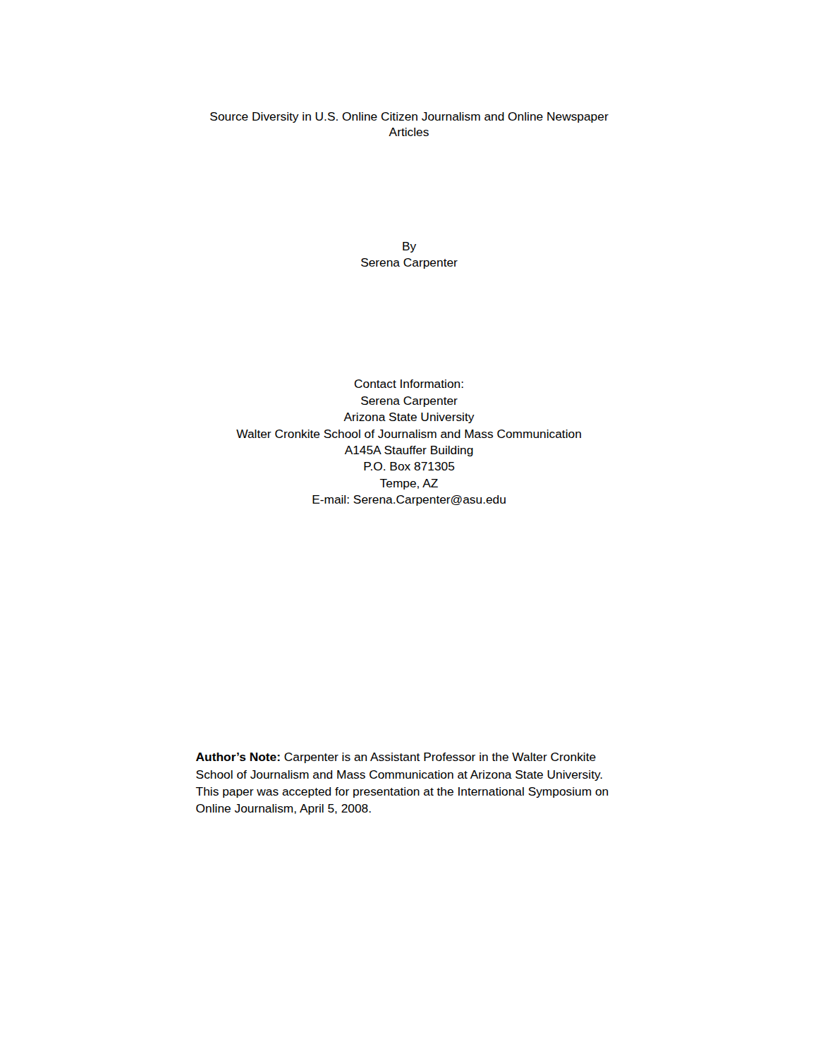Source Diversity in U.S. Online Citizen Journalism and Online Newspaper Articles
By
Serena Carpenter
Contact Information:
Serena Carpenter
Arizona State University
Walter Cronkite School of Journalism and Mass Communication
A145A Stauffer Building
P.O. Box 871305
Tempe, AZ
E-mail: Serena.Carpenter@asu.edu
Author’s Note: Carpenter is an Assistant Professor in the Walter Cronkite School of Journalism and Mass Communication at Arizona State University. This paper was accepted for presentation at the International Symposium on Online Journalism, April 5, 2008.